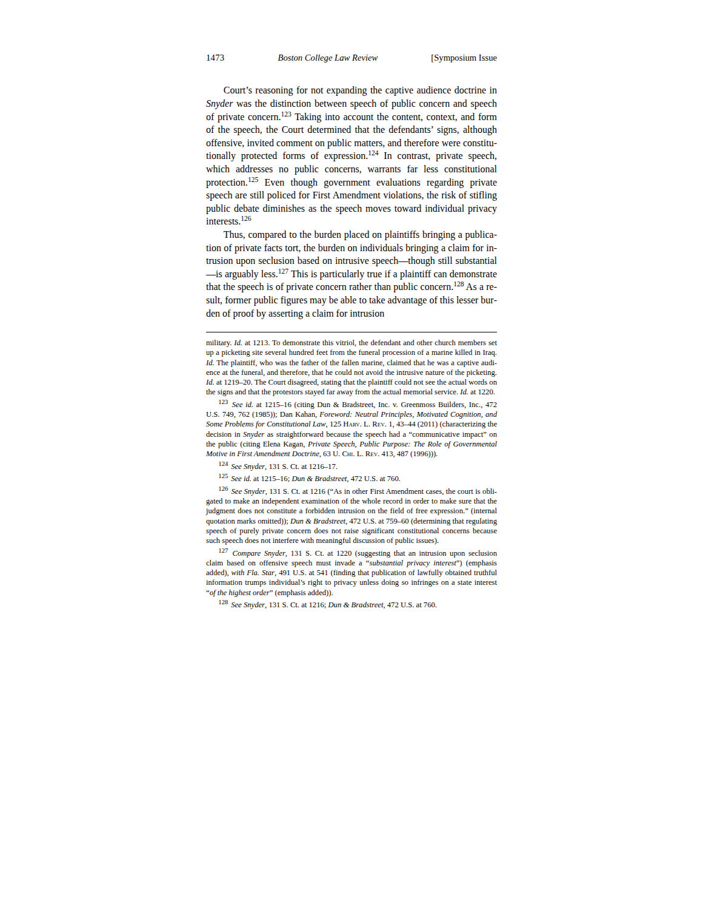1473 Boston College Law Review [Symposium Issue
Court’s reasoning for not expanding the captive audience doctrine in Snyder was the distinction between speech of public concern and speech of private concern.123 Taking into account the content, context, and form of the speech, the Court determined that the defendants’ signs, although offensive, invited comment on public matters, and therefore were constitutionally protected forms of expression.124 In contrast, private speech, which addresses no public concerns, warrants far less constitutional protection.125 Even though government evaluations regarding private speech are still policed for First Amendment violations, the risk of stifling public debate diminishes as the speech moves toward individual privacy interests.126
Thus, compared to the burden placed on plaintiffs bringing a publication of private facts tort, the burden on individuals bringing a claim for intrusion upon seclusion based on intrusive speech—though still substantial—is arguably less.127 This is particularly true if a plaintiff can demonstrate that the speech is of private concern rather than public concern.128 As a result, former public figures may be able to take advantage of this lesser burden of proof by asserting a claim for intrusion
military. Id. at 1213. To demonstrate this vitriol, the defendant and other church members set up a picketing site several hundred feet from the funeral procession of a marine killed in Iraq. Id. The plaintiff, who was the father of the fallen marine, claimed that he was a captive audience at the funeral, and therefore, that he could not avoid the intrusive nature of the picketing. Id. at 1219–20. The Court disagreed, stating that the plaintiff could not see the actual words on the signs and that the protestors stayed far away from the actual memorial service. Id. at 1220.
123 See id. at 1215–16 (citing Dun & Bradstreet, Inc. v. Greenmoss Builders, Inc., 472 U.S. 749, 762 (1985)); Dan Kahan, Foreword: Neutral Principles, Motivated Cognition, and Some Problems for Constitutional Law, 125 Harv. L. Rev. 1, 43–44 (2011) (characterizing the decision in Snyder as straightforward because the speech had a “communicative impact” on the public (citing Elena Kagan, Private Speech, Public Purpose: The Role of Governmental Motive in First Amendment Doctrine, 63 U. Chi. L. Rev. 413, 487 (1996))).
124 See Snyder, 131 S. Ct. at 1216–17.
125 See id. at 1215–16; Dun & Bradstreet, 472 U.S. at 760.
126 See Snyder, 131 S. Ct. at 1216 (“As in other First Amendment cases, the court is obligated to make an independent examination of the whole record in order to make sure that the judgment does not constitute a forbidden intrusion on the field of free expression.” (internal quotation marks omitted)); Dun & Bradstreet, 472 U.S. at 759–60 (determining that regulating speech of purely private concern does not raise significant constitutional concerns because such speech does not interfere with meaningful discussion of public issues).
127 Compare Snyder, 131 S. Ct. at 1220 (suggesting that an intrusion upon seclusion claim based on offensive speech must invade a “substantial privacy interest”) (emphasis added), with Fla. Star, 491 U.S. at 541 (finding that publication of lawfully obtained truthful information trumps individual’s right to privacy unless doing so infringes on a state interest “of the highest order” (emphasis added)).
128 See Snyder, 131 S. Ct. at 1216; Dun & Bradstreet, 472 U.S. at 760.